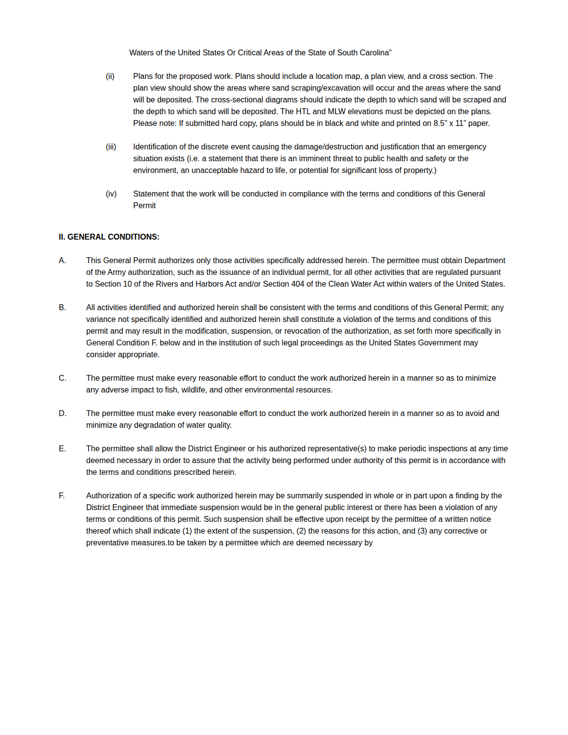Waters of the United States Or Critical Areas of the State of South Carolina"
(ii) Plans for the proposed work. Plans should include a location map, a plan view, and a cross section. The plan view should show the areas where sand scraping/excavation will occur and the areas where the sand will be deposited. The cross-sectional diagrams should indicate the depth to which sand will be scraped and the depth to which sand will be deposited. The HTL and MLW elevations must be depicted on the plans. Please note: If submitted hard copy, plans should be in black and white and printed on 8.5” x 11” paper.
(iii) Identification of the discrete event causing the damage/destruction and justification that an emergency situation exists (i.e. a statement that there is an imminent threat to public health and safety or the environment, an unacceptable hazard to life, or potential for significant loss of property.)
(iv) Statement that the work will be conducted in compliance with the terms and conditions of this General Permit
II. GENERAL CONDITIONS:
A.
This General Permit authorizes only those activities specifically addressed herein. The permittee must obtain Department of the Army authorization, such as the issuance of an individual permit, for all other activities that are regulated pursuant to Section 10 of the Rivers and Harbors Act and/or Section 404 of the Clean Water Act within waters of the United States.
B.
All activities identified and authorized herein shall be consistent with the terms and conditions of this General Permit; any variance not specifically identified and authorized herein shall constitute a violation of the terms and conditions of this permit and may result in the modification, suspension, or revocation of the authorization, as set forth more specifically in General Condition F. below and in the institution of such legal proceedings as the United States Government may consider appropriate.
C.
The permittee must make every reasonable effort to conduct the work authorized herein in a manner so as to minimize any adverse impact to fish, wildlife, and other environmental resources.
D.
The permittee must make every reasonable effort to conduct the work authorized herein in a manner so as to avoid and minimize any degradation of water quality.
E.
The permittee shall allow the District Engineer or his authorized representative(s) to make periodic inspections at any time deemed necessary in order to assure that the activity being performed under authority of this permit is in accordance with the terms and conditions prescribed herein.
F.
Authorization of a specific work authorized herein may be summarily suspended in whole or in part upon a finding by the District Engineer that immediate suspension would be in the general public interest or there has been a violation of any terms or conditions of this permit. Such suspension shall be effective upon receipt by the permittee of a written notice thereof which shall indicate (1) the extent of the suspension, (2) the reasons for this action, and (3) any corrective or preventative measures.to be taken by a permittee which are deemed necessary by